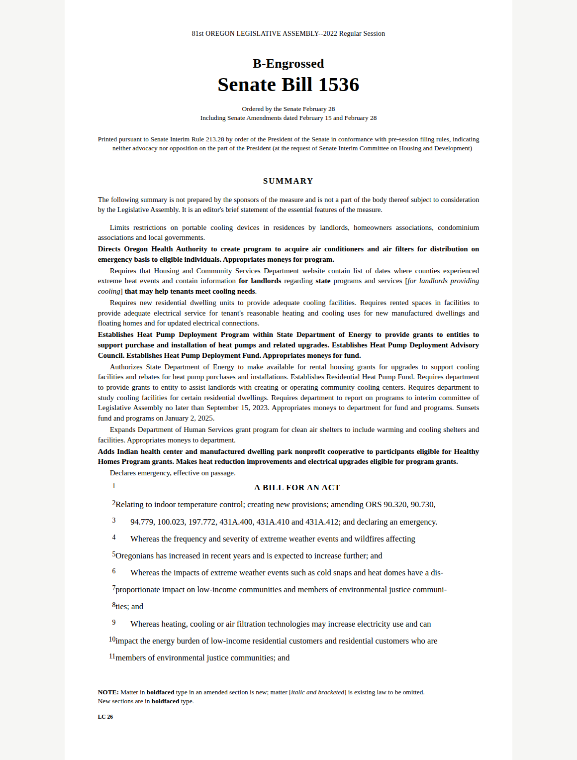81st OREGON LEGISLATIVE ASSEMBLY--2022 Regular Session
B-Engrossed
Senate Bill 1536
Ordered by the Senate February 28
Including Senate Amendments dated February 15 and February 28
Printed pursuant to Senate Interim Rule 213.28 by order of the President of the Senate in conformance with pre-session filing rules, indicating neither advocacy nor opposition on the part of the President (at the request of Senate Interim Committee on Housing and Development)
SUMMARY
The following summary is not prepared by the sponsors of the measure and is not a part of the body thereof subject to consideration by the Legislative Assembly. It is an editor's brief statement of the essential features of the measure.
Limits restrictions on portable cooling devices in residences by landlords, homeowners associations, condominium associations and local governments.
Directs Oregon Health Authority to create program to acquire air conditioners and air filters for distribution on emergency basis to eligible individuals. Appropriates moneys for program.
Requires that Housing and Community Services Department website contain list of dates where counties experienced extreme heat events and contain information for landlords regarding state programs and services [for landlords providing cooling] that may help tenants meet cooling needs.
Requires new residential dwelling units to provide adequate cooling facilities. Requires rented spaces in facilities to provide adequate electrical service for tenant's reasonable heating and cooling uses for new manufactured dwellings and floating homes and for updated electrical connections.
Establishes Heat Pump Deployment Program within State Department of Energy to provide grants to entities to support purchase and installation of heat pumps and related upgrades. Establishes Heat Pump Deployment Advisory Council. Establishes Heat Pump Deployment Fund. Appropriates moneys for fund.
Authorizes State Department of Energy to make available for rental housing grants for upgrades to support cooling facilities and rebates for heat pump purchases and installations. Establishes Residential Heat Pump Fund. Requires department to provide grants to entity to assist landlords with creating or operating community cooling centers. Requires department to study cooling facilities for certain residential dwellings. Requires department to report on programs to interim committee of Legislative Assembly no later than September 15, 2023. Appropriates moneys to department for fund and programs. Sunsets fund and programs on January 2, 2025.
Expands Department of Human Services grant program for clean air shelters to include warming and cooling shelters and facilities. Appropriates moneys to department.
Adds Indian health center and manufactured dwelling park nonprofit cooperative to participants eligible for Healthy Homes Program grants. Makes heat reduction improvements and electrical upgrades eligible for program grants.
Declares emergency, effective on passage.
| 1 | A BILL FOR AN ACT |
| 2 | Relating to indoor temperature control; creating new provisions; amending ORS 90.320, 90.730, |
| 3 | 94.779, 100.023, 197.772, 431A.400, 431A.410 and 431A.412; and declaring an emergency. |
| 4 | Whereas the frequency and severity of extreme weather events and wildfires affecting |
| 5 | Oregonians has increased in recent years and is expected to increase further; and |
| 6 | Whereas the impacts of extreme weather events such as cold snaps and heat domes have a dis- |
| 7 | proportionate impact on low-income communities and members of environmental justice communi- |
| 8 | ties; and |
| 9 | Whereas heating, cooling or air filtration technologies may increase electricity use and can |
| 10 | impact the energy burden of low-income residential customers and residential customers who are |
| 11 | members of environmental justice communities; and |
NOTE: Matter in boldfaced type in an amended section is new; matter [italic and bracketed] is existing law to be omitted.
New sections are in boldfaced type.
LC 26